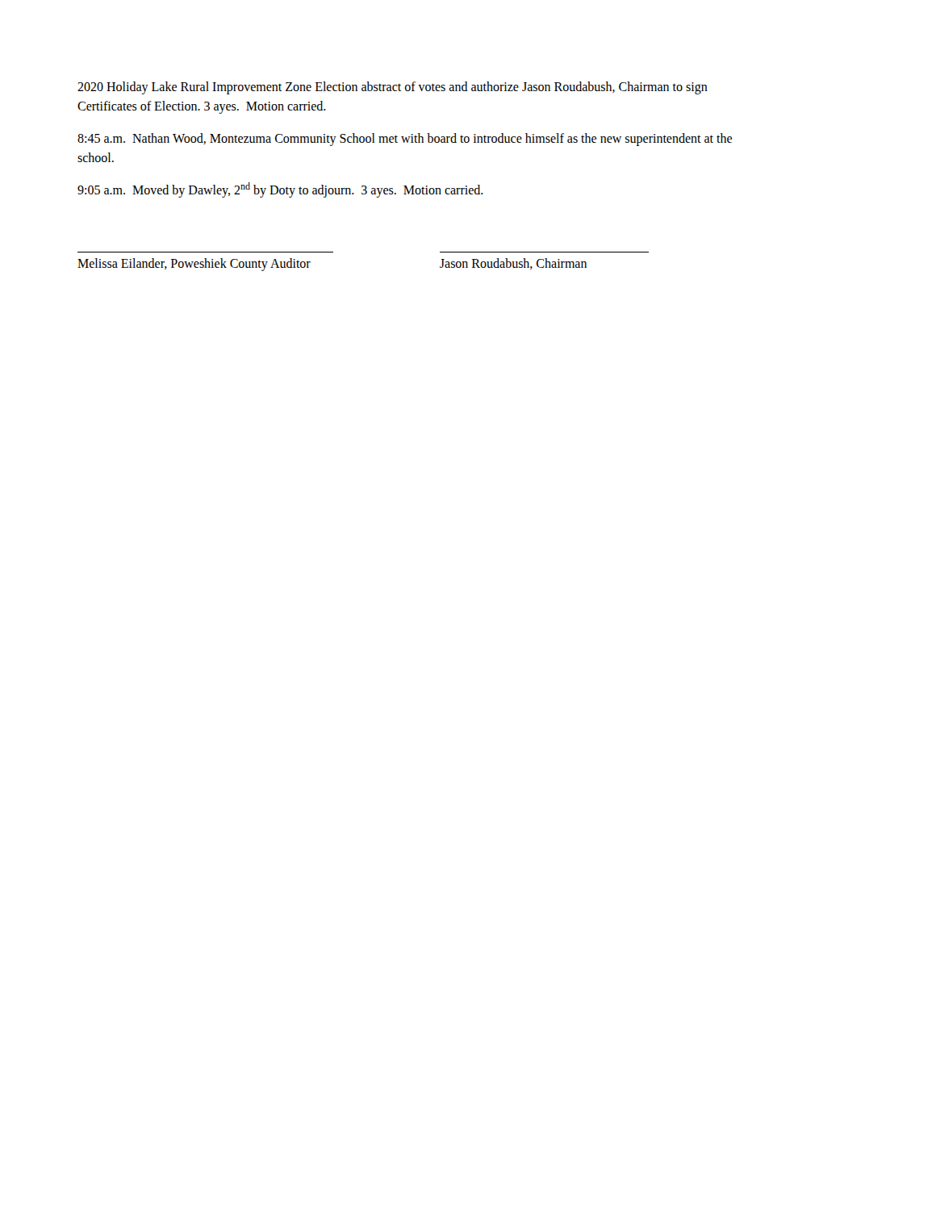2020 Holiday Lake Rural Improvement Zone Election abstract of votes and authorize Jason Roudabush, Chairman to sign Certificates of Election. 3 ayes. Motion carried.
8:45 a.m. Nathan Wood, Montezuma Community School met with board to introduce himself as the new superintendent at the school.
9:05 a.m. Moved by Dawley, 2nd by Doty to adjourn. 3 ayes. Motion carried.
| Melissa Eilander, Poweshiek County Auditor | Jason Roudabush, Chairman |